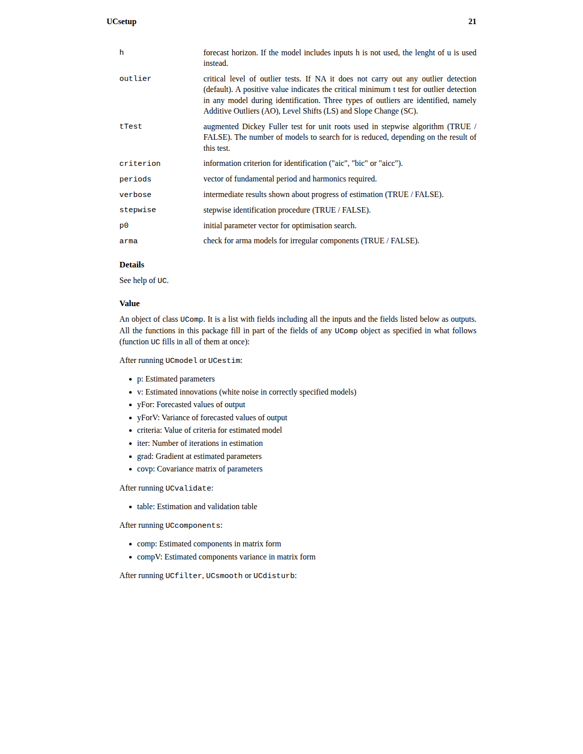UCsetup 21
h
forecast horizon. If the model includes inputs h is not used, the lenght of u is used instead.
outlier
critical level of outlier tests. If NA it does not carry out any outlier detection (default). A positive value indicates the critical minimum t test for outlier detection in any model during identification. Three types of outliers are identified, namely Additive Outliers (AO), Level Shifts (LS) and Slope Change (SC).
tTest
augmented Dickey Fuller test for unit roots used in stepwise algorithm (TRUE / FALSE). The number of models to search for is reduced, depending on the result of this test.
criterion
information criterion for identification ("aic", "bic" or "aicc").
periods
vector of fundamental period and harmonics required.
verbose
intermediate results shown about progress of estimation (TRUE / FALSE).
stepwise
stepwise identification procedure (TRUE / FALSE).
p0
initial parameter vector for optimisation search.
arma
check for arma models for irregular components (TRUE / FALSE).
Details
See help of UC.
Value
An object of class UComp. It is a list with fields including all the inputs and the fields listed below as outputs. All the functions in this package fill in part of the fields of any UComp object as specified in what follows (function UC fills in all of them at once):
After running UCmodel or UCestim:
p: Estimated parameters
v: Estimated innovations (white noise in correctly specified models)
yFor: Forecasted values of output
yForV: Variance of forecasted values of output
criteria: Value of criteria for estimated model
iter: Number of iterations in estimation
grad: Gradient at estimated parameters
covp: Covariance matrix of parameters
After running UCvalidate:
table: Estimation and validation table
After running UCcomponents:
comp: Estimated components in matrix form
compV: Estimated components variance in matrix form
After running UCfilter, UCsmooth or UCdisturb: